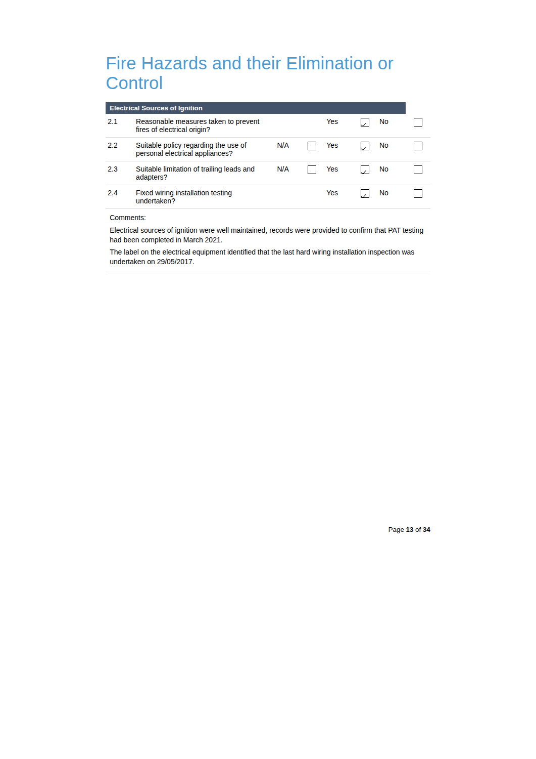Fire Hazards and their Elimination or Control
| Electrical Sources of Ignition |
| 2.1 | Reasonable measures taken to prevent fires of electrical origin? | | | Yes | | No | |
| 2.2 | Suitable policy regarding the use of personal electrical appliances? | N/A | | Yes | | No | |
| 2.3 | Suitable limitation of trailing leads and adapters? | N/A | | Yes | | No | |
| 2.4 | Fixed wiring installation testing undertaken? | | | Yes | | No | |
| Comments: Electrical sources of ignition were well maintained, records were provided to confirm that PAT testing had been completed in March 2021. The label on the electrical equipment identified that the last hard wiring installation inspection was undertaken on 29/05/2017. |
Page 13 of 34